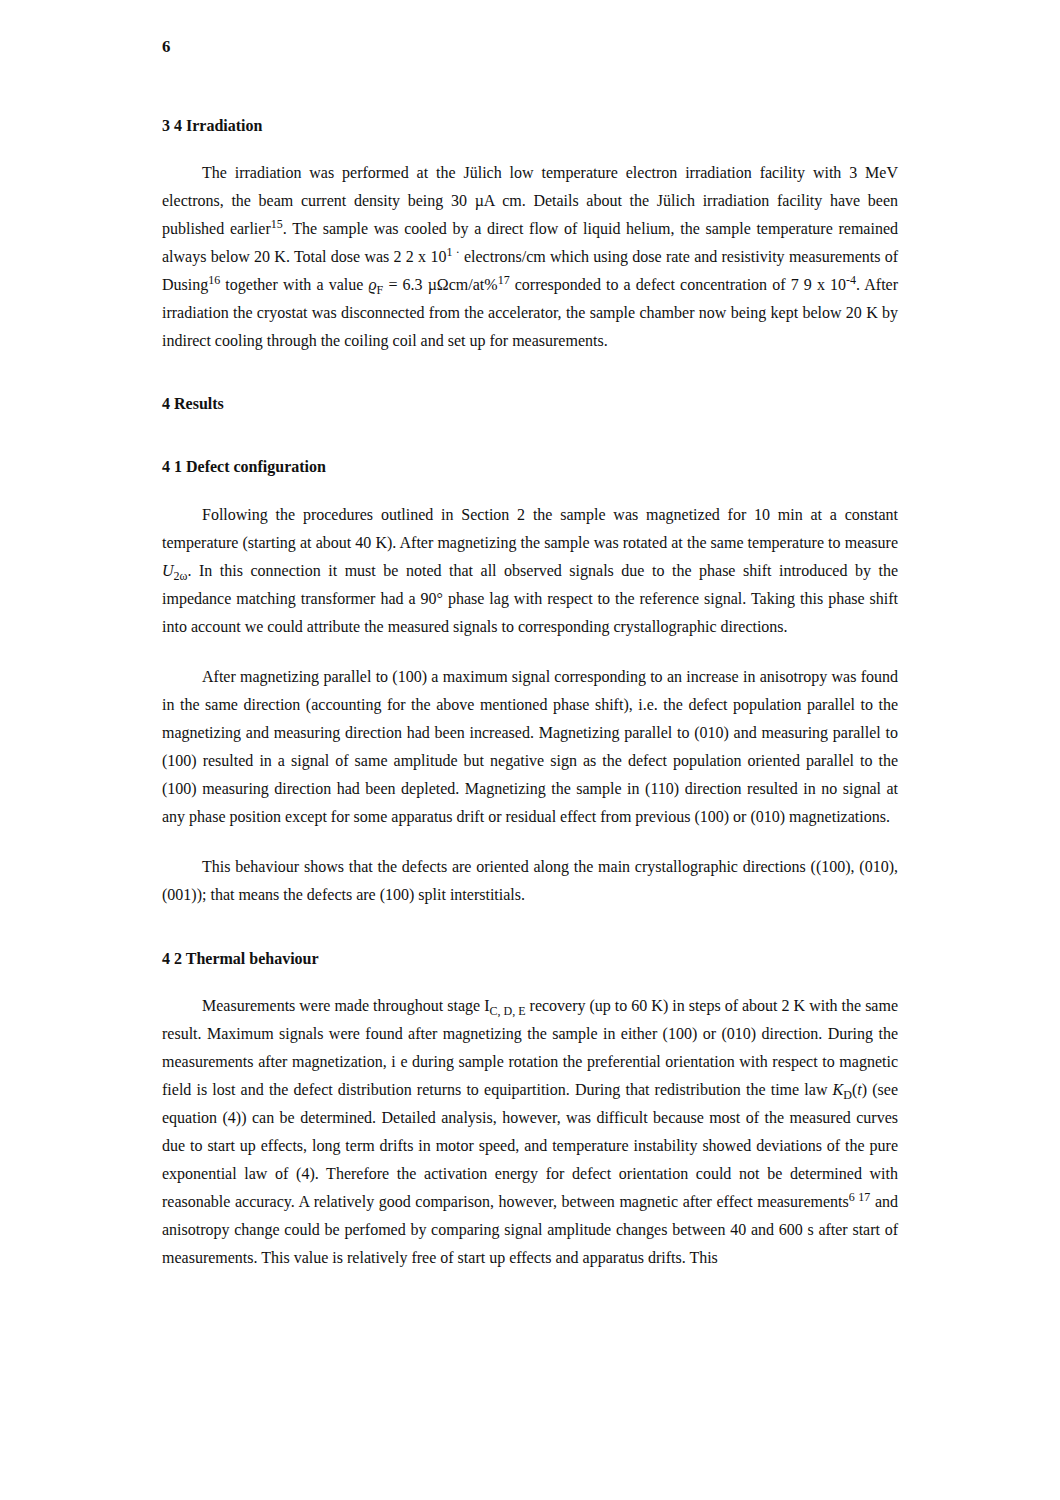6
3 4 Irradiation
The irradiation was performed at the Jülich low temperature electron irradiation facility with 3 MeV electrons, the beam current density being 30 µA cm. Details about the Jülich irradiation facility have been published earlier15. The sample was cooled by a direct flow of liquid helium, the sample temperature remained always below 20 K. Total dose was 2 2 x 101 · electrons/cm which using dose rate and resistivity measurements of Dusing16 together with a value ϱF = 6.3 µΩcm/at%17 corresponded to a defect concentration of 7 9 x 10-4. After irradiation the cryostat was disconnected from the accelerator, the sample chamber now being kept below 20 K by indirect cooling through the coiling coil and set up for measurements.
4 Results
4 1 Defect configuration
Following the procedures outlined in Section 2 the sample was magnetized for 10 min at a constant temperature (starting at about 40 K). After magnetizing the sample was rotated at the same temperature to measure U2ω. In this connection it must be noted that all observed signals due to the phase shift introduced by the impedance matching transformer had a 90° phase lag with respect to the reference signal. Taking this phase shift into account we could attribute the measured signals to corresponding crystallographic directions.
After magnetizing parallel to (100) a maximum signal corresponding to an increase in anisotropy was found in the same direction (accounting for the above mentioned phase shift), i.e. the defect population parallel to the magnetizing and measuring direction had been increased. Magnetizing parallel to (010) and measuring parallel to (100) resulted in a signal of same amplitude but negative sign as the defect population oriented parallel to the (100) measuring direction had been depleted. Magnetizing the sample in (110) direction resulted in no signal at any phase position except for some apparatus drift or residual effect from previous (100) or (010) magnetizations.
This behaviour shows that the defects are oriented along the main crystallographic directions ((100), (010), (001)); that means the defects are (100) split interstitials.
4 2 Thermal behaviour
Measurements were made throughout stage IC, D, E recovery (up to 60 K) in steps of about 2 K with the same result. Maximum signals were found after magnetizing the sample in either (100) or (010) direction. During the measurements after magnetization, i e during sample rotation the preferential orientation with respect to magnetic field is lost and the defect distribution returns to equipartition. During that redistribution the time law KD(t) (see equation (4)) can be determined. Detailed analysis, however, was difficult because most of the measured curves due to start up effects, long term drifts in motor speed, and temperature instability showed deviations of the pure exponential law of (4). Therefore the activation energy for defect orientation could not be determined with reasonable accuracy. A relatively good comparison, however, between magnetic after effect measurements6 17 and anisotropy change could be perfomed by comparing signal amplitude changes between 40 and 600 s after start of measurements. This value is relatively free of start up effects and apparatus drifts. This